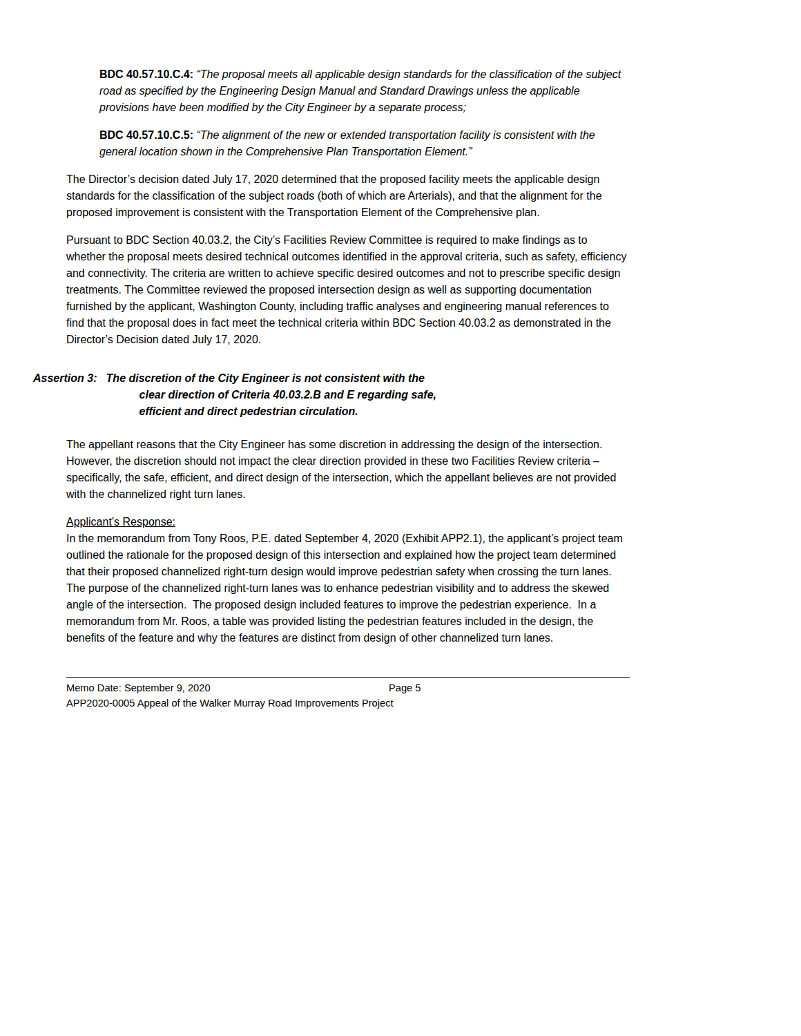BDC 40.57.10.C.4: “The proposal meets all applicable design standards for the classification of the subject road as specified by the Engineering Design Manual and Standard Drawings unless the applicable provisions have been modified by the City Engineer by a separate process;
BDC 40.57.10.C.5: “The alignment of the new or extended transportation facility is consistent with the general location shown in the Comprehensive Plan Transportation Element.”
The Director’s decision dated July 17, 2020 determined that the proposed facility meets the applicable design standards for the classification of the subject roads (both of which are Arterials), and that the alignment for the proposed improvement is consistent with the Transportation Element of the Comprehensive plan.
Pursuant to BDC Section 40.03.2, the City’s Facilities Review Committee is required to make findings as to whether the proposal meets desired technical outcomes identified in the approval criteria, such as safety, efficiency and connectivity. The criteria are written to achieve specific desired outcomes and not to prescribe specific design treatments. The Committee reviewed the proposed intersection design as well as supporting documentation furnished by the applicant, Washington County, including traffic analyses and engineering manual references to find that the proposal does in fact meet the technical criteria within BDC Section 40.03.2 as demonstrated in the Director’s Decision dated July 17, 2020.
Assertion 3: The discretion of the City Engineer is not consistent with the clear direction of Criteria 40.03.2.B and E regarding safe, efficient and direct pedestrian circulation.
The appellant reasons that the City Engineer has some discretion in addressing the design of the intersection. However, the discretion should not impact the clear direction provided in these two Facilities Review criteria – specifically, the safe, efficient, and direct design of the intersection, which the appellant believes are not provided with the channelized right turn lanes.
Applicant’s Response:
In the memorandum from Tony Roos, P.E. dated September 4, 2020 (Exhibit APP2.1), the applicant’s project team outlined the rationale for the proposed design of this intersection and explained how the project team determined that their proposed channelized right-turn design would improve pedestrian safety when crossing the turn lanes. The purpose of the channelized right-turn lanes was to enhance pedestrian visibility and to address the skewed angle of the intersection. The proposed design included features to improve the pedestrian experience. In a memorandum from Mr. Roos, a table was provided listing the pedestrian features included in the design, the benefits of the feature and why the features are distinct from design of other channelized turn lanes.
Memo Date: September 9, 2020
Page 5
APP2020-0005 Appeal of the Walker Murray Road Improvements Project